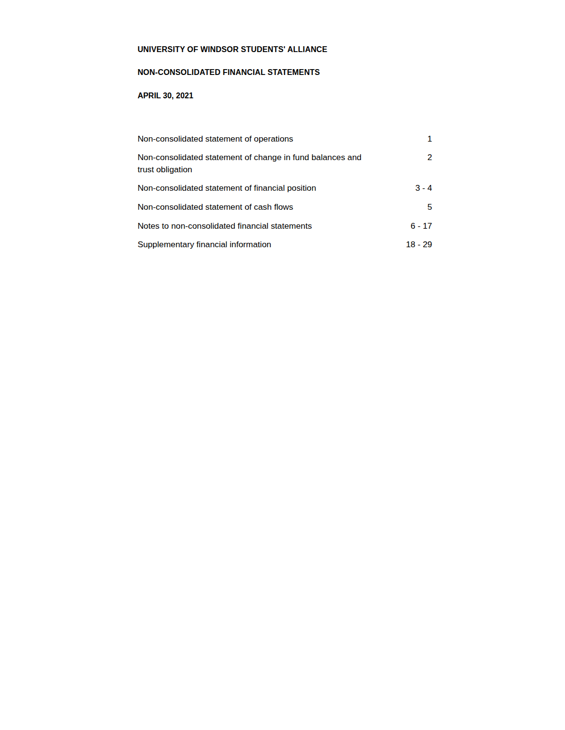UNIVERSITY OF WINDSOR STUDENTS' ALLIANCE
NON-CONSOLIDATED FINANCIAL STATEMENTS
APRIL 30, 2021
| Non-consolidated statement of operations | 1 |
| Non-consolidated statement of change in fund balances and trust obligation | 2 |
| Non-consolidated statement of financial position | 3 - 4 |
| Non-consolidated statement of cash flows | 5 |
| Notes to non-consolidated financial statements | 6 - 17 |
| Supplementary financial information | 18 - 29 |